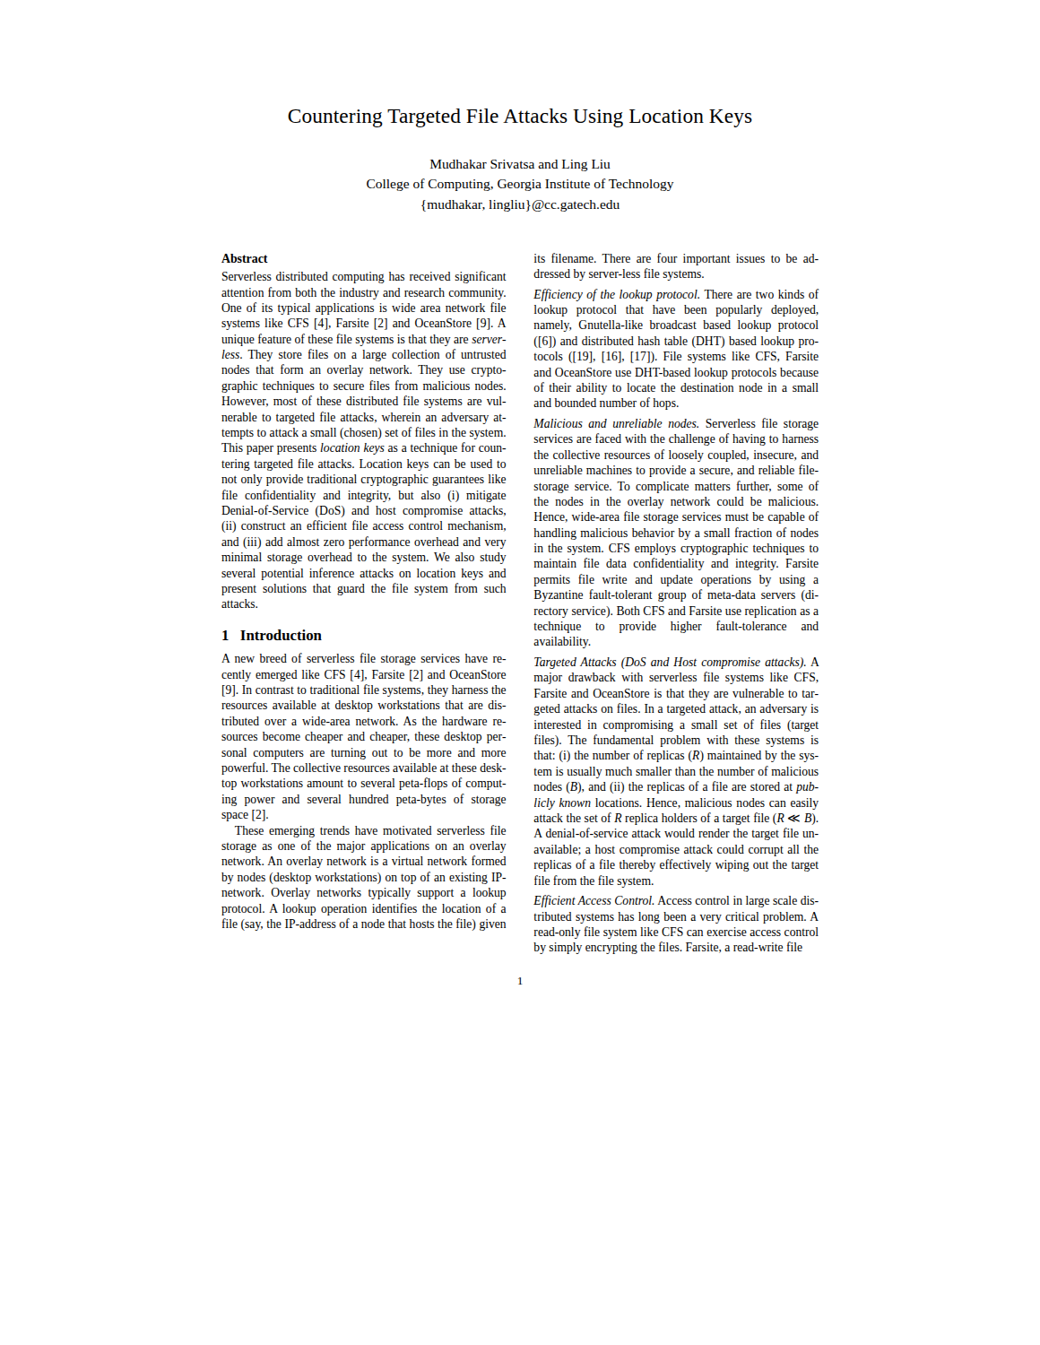Countering Targeted File Attacks Using Location Keys
Mudhakar Srivatsa and Ling Liu
College of Computing, Georgia Institute of Technology
{mudhakar, lingliu}@cc.gatech.edu
Abstract
Serverless distributed computing has received significant attention from both the industry and research community. One of its typical applications is wide area network file systems like CFS [4], Farsite [2] and OceanStore [9]. A unique feature of these file systems is that they are serverless. They store files on a large collection of untrusted nodes that form an overlay network. They use cryptographic techniques to secure files from malicious nodes. However, most of these distributed file systems are vulnerable to targeted file attacks, wherein an adversary attempts to attack a small (chosen) set of files in the system. This paper presents location keys as a technique for countering targeted file attacks. Location keys can be used to not only provide traditional cryptographic guarantees like file confidentiality and integrity, but also (i) mitigate Denial-of-Service (DoS) and host compromise attacks, (ii) construct an efficient file access control mechanism, and (iii) add almost zero performance overhead and very minimal storage overhead to the system. We also study several potential inference attacks on location keys and present solutions that guard the file system from such attacks.
1 Introduction
A new breed of serverless file storage services have recently emerged like CFS [4], Farsite [2] and OceanStore [9]. In contrast to traditional file systems, they harness the resources available at desktop workstations that are distributed over a wide-area network. As the hardware resources become cheaper and cheaper, these desktop personal computers are turning out to be more and more powerful. The collective resources available at these desktop workstations amount to several peta-flops of computing power and several hundred peta-bytes of storage space [2].
These emerging trends have motivated serverless file storage as one of the major applications on an overlay network. An overlay network is a virtual network formed by nodes (desktop workstations) on top of an existing IP-network. Overlay networks typically support a lookup protocol. A lookup operation identifies the location of a file (say, the IP-address of a node that hosts the file) given its filename. There are four important issues to be addressed by server-less file systems.
Efficiency of the lookup protocol. There are two kinds of lookup protocol that have been popularly deployed, namely, Gnutella-like broadcast based lookup protocol ([6]) and distributed hash table (DHT) based lookup protocols ([19], [16], [17]). File systems like CFS, Farsite and OceanStore use DHT-based lookup protocols because of their ability to locate the destination node in a small and bounded number of hops.
Malicious and unreliable nodes. Serverless file storage services are faced with the challenge of having to harness the collective resources of loosely coupled, insecure, and unreliable machines to provide a secure, and reliable file-storage service. To complicate matters further, some of the nodes in the overlay network could be malicious. Hence, wide-area file storage services must be capable of handling malicious behavior by a small fraction of nodes in the system. CFS employs cryptographic techniques to maintain file data confidentiality and integrity. Farsite permits file write and update operations by using a Byzantine fault-tolerant group of meta-data servers (directory service). Both CFS and Farsite use replication as a technique to provide higher fault-tolerance and availability.
Targeted Attacks (DoS and Host compromise attacks). A major drawback with serverless file systems like CFS, Farsite and OceanStore is that they are vulnerable to targeted attacks on files. In a targeted attack, an adversary is interested in compromising a small set of files (target files). The fundamental problem with these systems is that: (i) the number of replicas (R) maintained by the system is usually much smaller than the number of malicious nodes (B), and (ii) the replicas of a file are stored at publicly known locations. Hence, malicious nodes can easily attack the set of R replica holders of a target file (R ≪ B). A denial-of-service attack would render the target file unavailable; a host compromise attack could corrupt all the replicas of a file thereby effectively wiping out the target file from the file system.
Efficient Access Control. Access control in large scale distributed systems has long been a very critical problem. A read-only file system like CFS can exercise access control by simply encrypting the files. Farsite, a read-write file
1